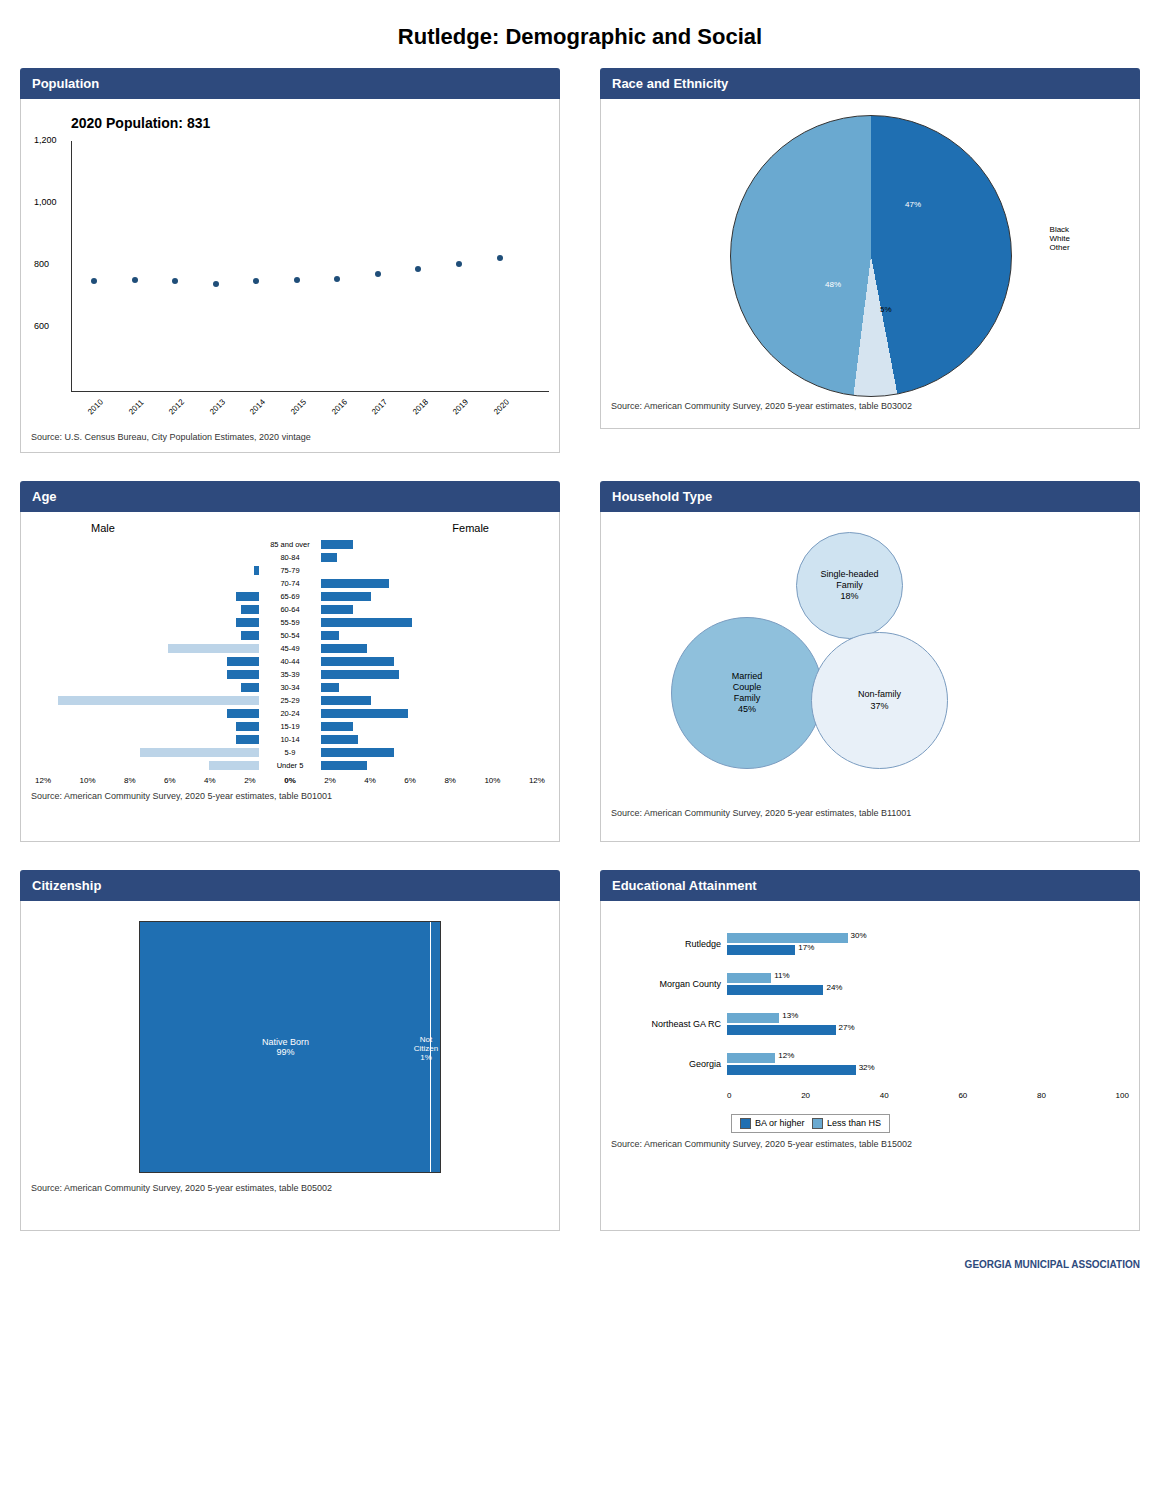Rutledge: Demographic and Social
Population
2020 Population: 831
1,200
1,000
800
600
2010
2011
2012
2013
2014
2015
2016
2017
2018
2019
2020
Source: U.S. Census Bureau, City Population Estimates, 2020 vintage
Race and Ethnicity
47%
5%
48%
Black
White
Other
Source: American Community Survey, 2020 5-year estimates, table B03002
Age
Male Female
85 and over
80-84
75-79
70-74
65-69
60-64
55-59
50-54
45-49
40-44
35-39
30-34
25-29
20-24
15-19
10-14
5-9
Under 5
12% 10% 8% 6% 4% 2% 0% 2% 4% 6% 8% 10% 12%
Source: American Community Survey, 2020 5-year estimates, table B01001
Household Type
Married
Couple
Family
45%
Single-headed
Family
18%
Non-family
37%
Source: American Community Survey, 2020 5-year estimates, table B11001
Citizenship
Native Born
99%
Not
Citizen
1%
Source: American Community Survey, 2020 5-year estimates, table B05002
Educational Attainment
Rutledge
30%
17%
Morgan County
11%
24%
Northeast GA RC
13%
27%
Georgia
12%
32%
020406080100
BA or higher Less than HS
Source: American Community Survey, 2020 5-year estimates, table B15002
GEORGIA MUNICIPAL ASSOCIATION